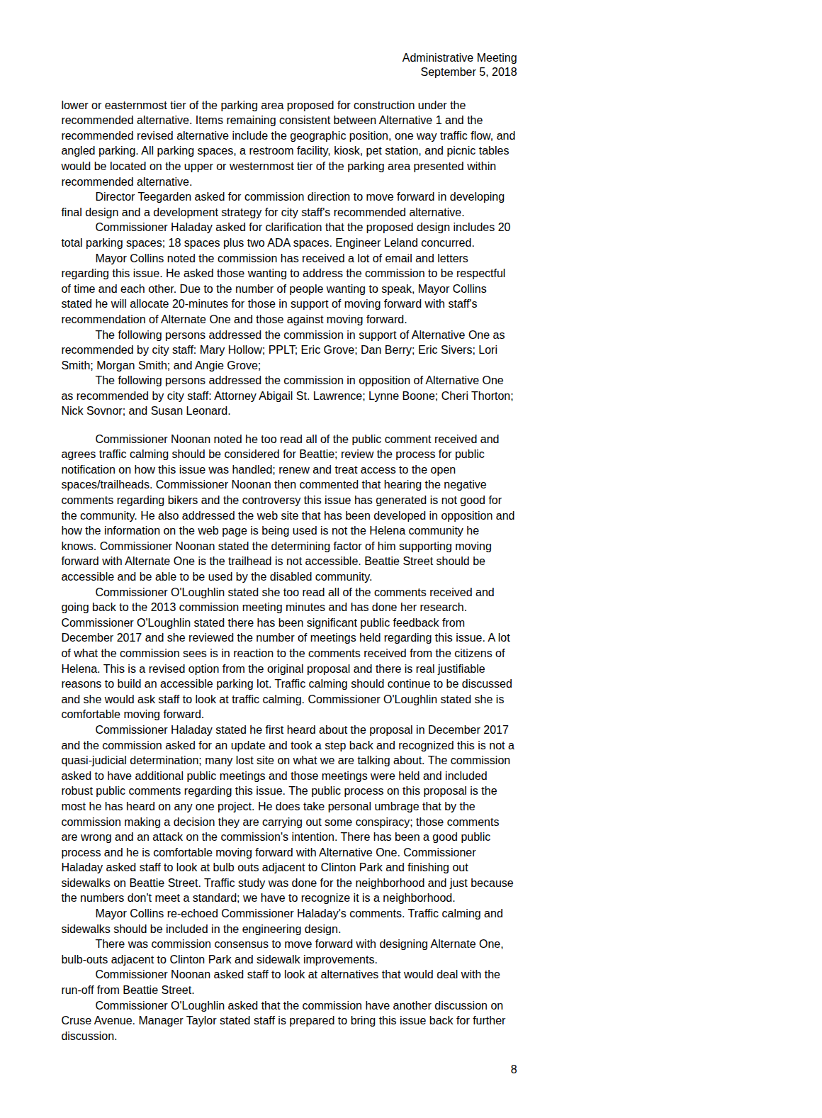Administrative Meeting September 5, 2018
lower or easternmost tier of the parking area proposed for construction under the recommended alternative. Items remaining consistent between Alternative 1 and the recommended revised alternative include the geographic position, one way traffic flow, and angled parking. All parking spaces, a restroom facility, kiosk, pet station, and picnic tables would be located on the upper or westernmost tier of the parking area presented within recommended alternative.
Director Teegarden asked for commission direction to move forward in developing final design and a development strategy for city staff's recommended alternative.
Commissioner Haladay asked for clarification that the proposed design includes 20 total parking spaces; 18 spaces plus two ADA spaces. Engineer Leland concurred.
Mayor Collins noted the commission has received a lot of email and letters regarding this issue. He asked those wanting to address the commission to be respectful of time and each other. Due to the number of people wanting to speak, Mayor Collins stated he will allocate 20-minutes for those in support of moving forward with staff's recommendation of Alternate One and those against moving forward.
The following persons addressed the commission in support of Alternative One as recommended by city staff: Mary Hollow; PPLT; Eric Grove; Dan Berry; Eric Sivers; Lori Smith; Morgan Smith; and Angie Grove;
The following persons addressed the commission in opposition of Alternative One as recommended by city staff: Attorney Abigail St. Lawrence; Lynne Boone; Cheri Thorton; Nick Sovnor; and Susan Leonard.
Commissioner Noonan noted he too read all of the public comment received and agrees traffic calming should be considered for Beattie; review the process for public notification on how this issue was handled; renew and treat access to the open spaces/trailheads. Commissioner Noonan then commented that hearing the negative comments regarding bikers and the controversy this issue has generated is not good for the community. He also addressed the web site that has been developed in opposition and how the information on the web page is being used is not the Helena community he knows. Commissioner Noonan stated the determining factor of him supporting moving forward with Alternate One is the trailhead is not accessible. Beattie Street should be accessible and be able to be used by the disabled community.
Commissioner O'Loughlin stated she too read all of the comments received and going back to the 2013 commission meeting minutes and has done her research. Commissioner O'Loughlin stated there has been significant public feedback from December 2017 and she reviewed the number of meetings held regarding this issue. A lot of what the commission sees is in reaction to the comments received from the citizens of Helena. This is a revised option from the original proposal and there is real justifiable reasons to build an accessible parking lot. Traffic calming should continue to be discussed and she would ask staff to look at traffic calming. Commissioner O'Loughlin stated she is comfortable moving forward.
Commissioner Haladay stated he first heard about the proposal in December 2017 and the commission asked for an update and took a step back and recognized this is not a quasi-judicial determination; many lost site on what we are talking about. The commission asked to have additional public meetings and those meetings were held and included robust public comments regarding this issue. The public process on this proposal is the most he has heard on any one project. He does take personal umbrage that by the commission making a decision they are carrying out some conspiracy; those comments are wrong and an attack on the commission's intention. There has been a good public process and he is comfortable moving forward with Alternative One. Commissioner Haladay asked staff to look at bulb outs adjacent to Clinton Park and finishing out sidewalks on Beattie Street. Traffic study was done for the neighborhood and just because the numbers don't meet a standard; we have to recognize it is a neighborhood.
Mayor Collins re-echoed Commissioner Haladay's comments. Traffic calming and sidewalks should be included in the engineering design.
There was commission consensus to move forward with designing Alternate One, bulb-outs adjacent to Clinton Park and sidewalk improvements.
Commissioner Noonan asked staff to look at alternatives that would deal with the run-off from Beattie Street.
Commissioner O'Loughlin asked that the commission have another discussion on Cruse Avenue. Manager Taylor stated staff is prepared to bring this issue back for further discussion.
8